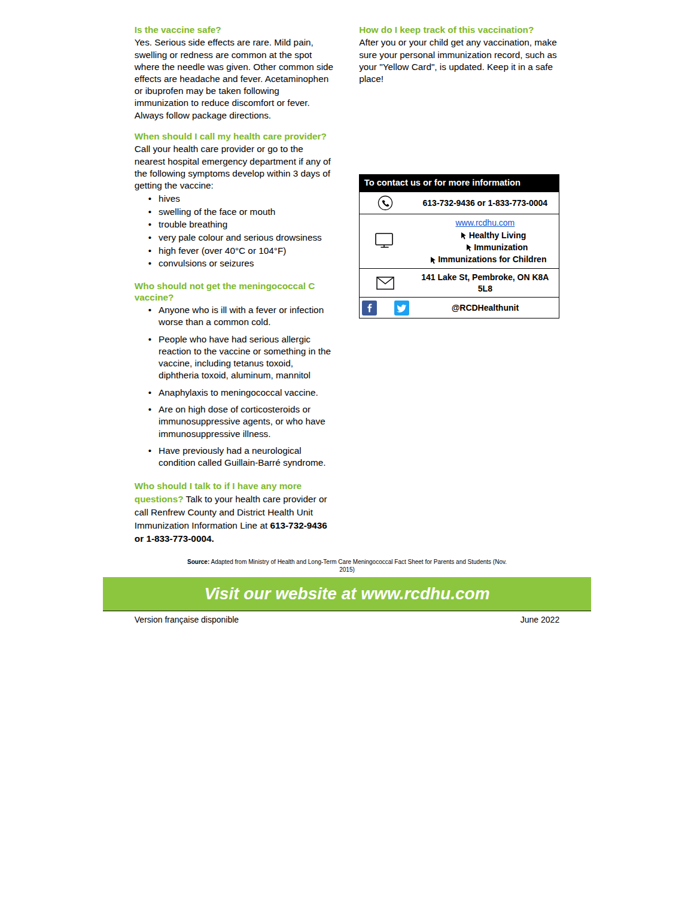Is the vaccine safe?
Yes. Serious side effects are rare. Mild pain, swelling or redness are common at the spot where the needle was given. Other common side effects are headache and fever. Acetaminophen or ibuprofen may be taken following immunization to reduce discomfort or fever. Always follow package directions.
When should I call my health care provider?
Call your health care provider or go to the nearest hospital emergency department if any of the following symptoms develop within 3 days of getting the vaccine:
hives
swelling of the face or mouth
trouble breathing
very pale colour and serious drowsiness
high fever (over 40°C or 104°F)
convulsions or seizures
Who should not get the meningococcal C vaccine?
Anyone who is ill with a fever or infection worse than a common cold.
People who have had serious allergic reaction to the vaccine or something in the vaccine, including tetanus toxoid, diphtheria toxoid, aluminum, mannitol
Anaphylaxis to meningococcal vaccine.
Are on high dose of corticosteroids or immunosuppressive agents, or who have immunosuppressive illness.
Have previously had a neurological condition called Guillain-Barré syndrome.
Who should I talk to if I have any more questions? Talk to your health care provider or call Renfrew County and District Health Unit Immunization Information Line at 613-732-9436 or 1-833-773-0004.
How do I keep track of this vaccination?
After you or your child get any vaccination, make sure your personal immunization record, such as your "Yellow Card", is updated. Keep it in a safe place!
| To contact us or for more information |
| | 613-732-9436 or 1-833-773-0004 |
| | www.rcdhu.com Healthy Living Immunization Immunizations for Children |
| | 141 Lake St, Pembroke, ON K8A 5L8 |
| | @RCDHealthunit |
Source: Adapted from Ministry of Health and Long-Term Care Meningococcal Fact Sheet for Parents and Students (Nov. 2015)
Visit our website at www.rcdhu.com
Version française disponible June 2022